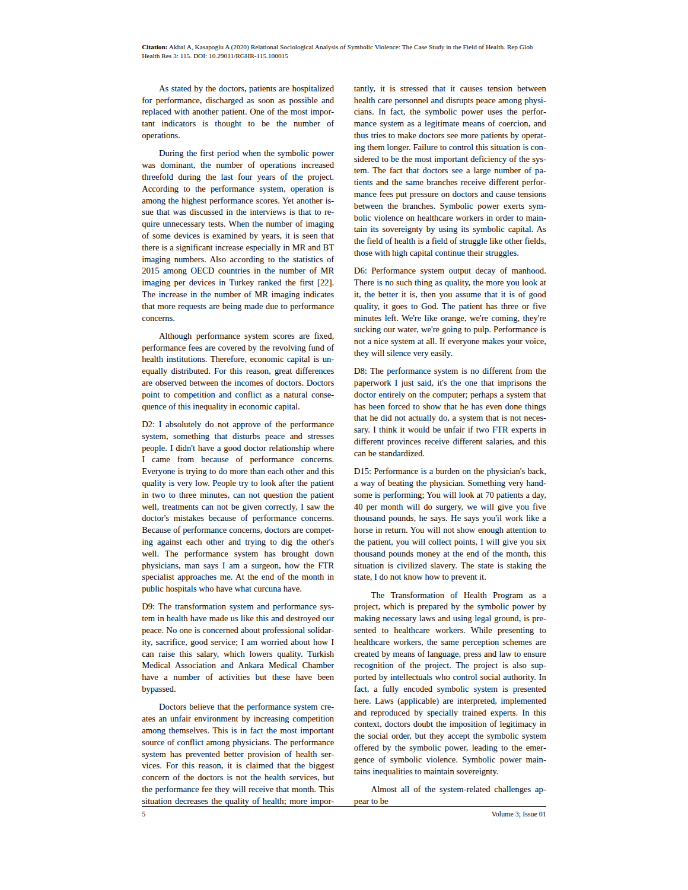Citation: Akbal A, Kasapoglu A (2020) Relational Sociological Analysis of Symbolic Violence: The Case Study in the Field of Health. Rep Glob Health Res 3: 115. DOI: 10.29011/RGHR-115.100015
As stated by the doctors, patients are hospitalized for performance, discharged as soon as possible and replaced with another patient. One of the most important indicators is thought to be the number of operations.
During the first period when the symbolic power was dominant, the number of operations increased threefold during the last four years of the project. According to the performance system, operation is among the highest performance scores. Yet another issue that was discussed in the interviews is that to require unnecessary tests. When the number of imaging of some devices is examined by years, it is seen that there is a significant increase especially in MR and BT imaging numbers. Also according to the statistics of 2015 among OECD countries in the number of MR imaging per devices in Turkey ranked the first [22]. The increase in the number of MR imaging indicates that more requests are being made due to performance concerns.
Although performance system scores are fixed, performance fees are covered by the revolving fund of health institutions. Therefore, economic capital is unequally distributed. For this reason, great differences are observed between the incomes of doctors. Doctors point to competition and conflict as a natural consequence of this inequality in economic capital.
D2: I absolutely do not approve of the performance system, something that disturbs peace and stresses people. I didn't have a good doctor relationship where I came from because of performance concerns. Everyone is trying to do more than each other and this quality is very low. People try to look after the patient in two to three minutes, can not question the patient well, treatments can not be given correctly, I saw the doctor's mistakes because of performance concerns. Because of performance concerns, doctors are competing against each other and trying to dig the other's well. The performance system has brought down physicians, man says I am a surgeon, how the FTR specialist approaches me. At the end of the month in public hospitals who have what curcuna have.
D9: The transformation system and performance system in health have made us like this and destroyed our peace. No one is concerned about professional solidarity, sacrifice, good service; I am worried about how I can raise this salary, which lowers quality. Turkish Medical Association and Ankara Medical Chamber have a number of activities but these have been bypassed.
Doctors believe that the performance system creates an unfair environment by increasing competition among themselves. This is in fact the most important source of conflict among physicians. The performance system has prevented better provision of health services. For this reason, it is claimed that the biggest concern of the doctors is not the health services, but the performance fee they will receive that month. This situation decreases the quality of health; more importantly, it is stressed that it causes tension between health care personnel and disrupts peace among physicians. In fact, the symbolic power uses the performance system as a legitimate means of coercion, and thus tries to make doctors see more patients by operating them longer. Failure to control this situation is considered to be the most important deficiency of the system. The fact that doctors see a large number of patients and the same branches receive different performance fees put pressure on doctors and cause tensions between the branches. Symbolic power exerts symbolic violence on healthcare workers in order to maintain its sovereignty by using its symbolic capital. As the field of health is a field of struggle like other fields, those with high capital continue their struggles.
D6: Performance system output decay of manhood. There is no such thing as quality, the more you look at it, the better it is, then you assume that it is of good quality, it goes to God. The patient has three or five minutes left. We're like orange, we're coming, they're sucking our water, we're going to pulp. Performance is not a nice system at all. If everyone makes your voice, they will silence very easily.
D8: The performance system is no different from the paperwork I just said, it's the one that imprisons the doctor entirely on the computer; perhaps a system that has been forced to show that he has even done things that he did not actually do, a system that is not necessary. I think it would be unfair if two FTR experts in different provinces receive different salaries, and this can be standardized.
D15: Performance is a burden on the physician's back, a way of beating the physician. Something very handsome is performing; You will look at 70 patients a day, 40 per month will do surgery, we will give you five thousand pounds, he says. He says you'il work like a horse in return. You will not show enough attention to the patient, you will collect points, I will give you six thousand pounds money at the end of the month, this situation is civilized slavery. The state is staking the state, I do not know how to prevent it.
The Transformation of Health Program as a project, which is prepared by the symbolic power by making necessary laws and using legal ground, is presented to healthcare workers. While presenting to healthcare workers, the same perception schemes are created by means of language, press and law to ensure recognition of the project. The project is also supported by intellectuals who control social authority. In fact, a fully encoded symbolic system is presented here. Laws (applicable) are interpreted, implemented and reproduced by specially trained experts. In this context, doctors doubt the imposition of legitimacy in the social order, but they accept the symbolic system offered by the symbolic power, leading to the emergence of symbolic violence. Symbolic power maintains inequalities to maintain sovereignty.
Almost all of the system-related challenges appear to be
5
Volume 3; Issue 01